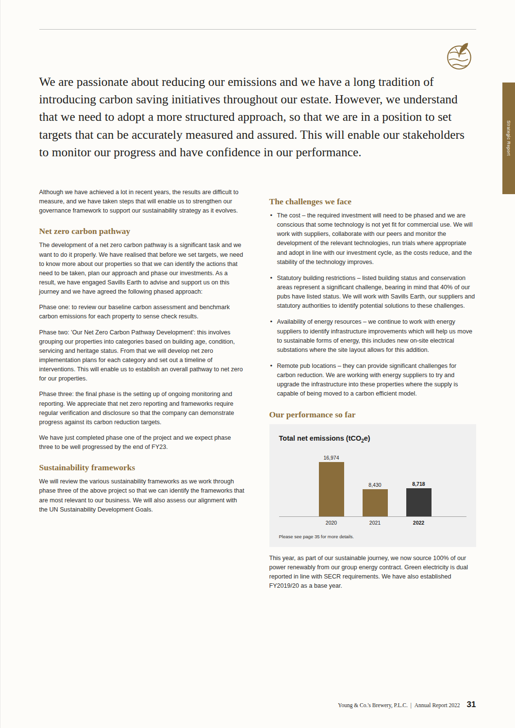Strategic Report
We are passionate about reducing our emissions and we have a long tradition of introducing carbon saving initiatives throughout our estate. However, we understand that we need to adopt a more structured approach, so that we are in a position to set targets that can be accurately measured and assured. This will enable our stakeholders to monitor our progress and have confidence in our performance.
Although we have achieved a lot in recent years, the results are difficult to measure, and we have taken steps that will enable us to strengthen our governance framework to support our sustainability strategy as it evolves.
Net zero carbon pathway
The development of a net zero carbon pathway is a significant task and we want to do it properly. We have realised that before we set targets, we need to know more about our properties so that we can identify the actions that need to be taken, plan our approach and phase our investments. As a result, we have engaged Savills Earth to advise and support us on this journey and we have agreed the following phased approach:
Phase one: to review our baseline carbon assessment and benchmark carbon emissions for each property to sense check results.
Phase two: 'Our Net Zero Carbon Pathway Development': this involves grouping our properties into categories based on building age, condition, servicing and heritage status. From that we will develop net zero implementation plans for each category and set out a timeline of interventions. This will enable us to establish an overall pathway to net zero for our properties.
Phase three: the final phase is the setting up of ongoing monitoring and reporting. We appreciate that net zero reporting and frameworks require regular verification and disclosure so that the company can demonstrate progress against its carbon reduction targets.
We have just completed phase one of the project and we expect phase three to be well progressed by the end of FY23.
Sustainability frameworks
We will review the various sustainability frameworks as we work through phase three of the above project so that we can identify the frameworks that are most relevant to our business. We will also assess our alignment with the UN Sustainability Development Goals.
The challenges we face
The cost – the required investment will need to be phased and we are conscious that some technology is not yet fit for commercial use. We will work with suppliers, collaborate with our peers and monitor the development of the relevant technologies, run trials where appropriate and adopt in line with our investment cycle, as the costs reduce, and the stability of the technology improves.
Statutory building restrictions – listed building status and conservation areas represent a significant challenge, bearing in mind that 40% of our pubs have listed status. We will work with Savills Earth, our suppliers and statutory authorities to identify potential solutions to these challenges.
Availability of energy resources – we continue to work with energy suppliers to identify infrastructure improvements which will help us move to sustainable forms of energy, this includes new on-site electrical substations where the site layout allows for this addition.
Remote pub locations – they can provide significant challenges for carbon reduction. We are working with energy suppliers to try and upgrade the infrastructure into these properties where the supply is capable of being moved to a carbon efficient model.
Our performance so far
Total net emissions (tCO2e)
16,974
8,430
8,718
2020
2021
2022
Please see page 35 for more details.
This year, as part of our sustainable journey, we now source 100% of our power renewably from our group energy contract. Green electricity is dual reported in line with SECR requirements. We have also established FY2019/20 as a base year.
Young & Co.'s Brewery, P.L.C. | Annual Report 2022 31